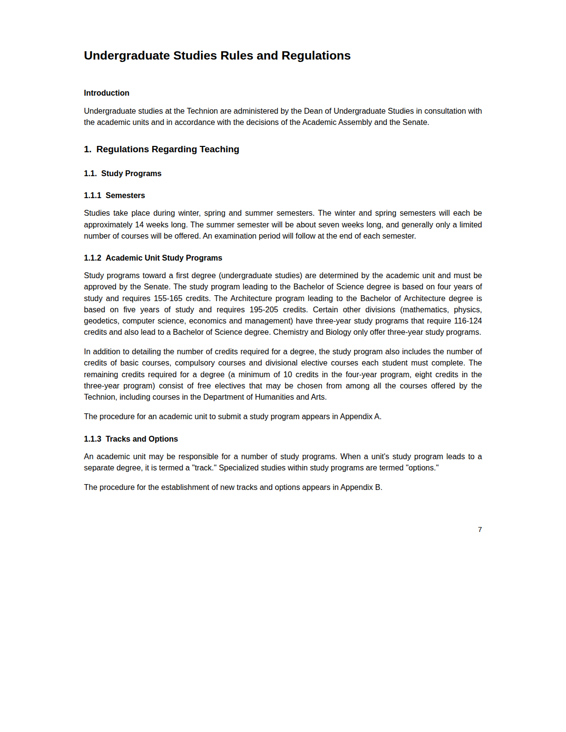Undergraduate Studies Rules and Regulations
Introduction
Undergraduate studies at the Technion are administered by the Dean of Undergraduate Studies in consultation with the academic units and in accordance with the decisions of the Academic Assembly and the Senate.
1. Regulations Regarding Teaching
1.1. Study Programs
1.1.1 Semesters
Studies take place during winter, spring and summer semesters. The winter and spring semesters will each be approximately 14 weeks long. The summer semester will be about seven weeks long, and generally only a limited number of courses will be offered. An examination period will follow at the end of each semester.
1.1.2 Academic Unit Study Programs
Study programs toward a first degree (undergraduate studies) are determined by the academic unit and must be approved by the Senate. The study program leading to the Bachelor of Science degree is based on four years of study and requires 155-165 credits. The Architecture program leading to the Bachelor of Architecture degree is based on five years of study and requires 195-205 credits. Certain other divisions (mathematics, physics, geodetics, computer science, economics and management) have three-year study programs that require 116-124 credits and also lead to a Bachelor of Science degree. Chemistry and Biology only offer three-year study programs.
In addition to detailing the number of credits required for a degree, the study program also includes the number of credits of basic courses, compulsory courses and divisional elective courses each student must complete. The remaining credits required for a degree (a minimum of 10 credits in the four-year program, eight credits in the three-year program) consist of free electives that may be chosen from among all the courses offered by the Technion, including courses in the Department of Humanities and Arts.
The procedure for an academic unit to submit a study program appears in Appendix A.
1.1.3 Tracks and Options
An academic unit may be responsible for a number of study programs. When a unit's study program leads to a separate degree, it is termed a "track." Specialized studies within study programs are termed "options."
The procedure for the establishment of new tracks and options appears in Appendix B.
7